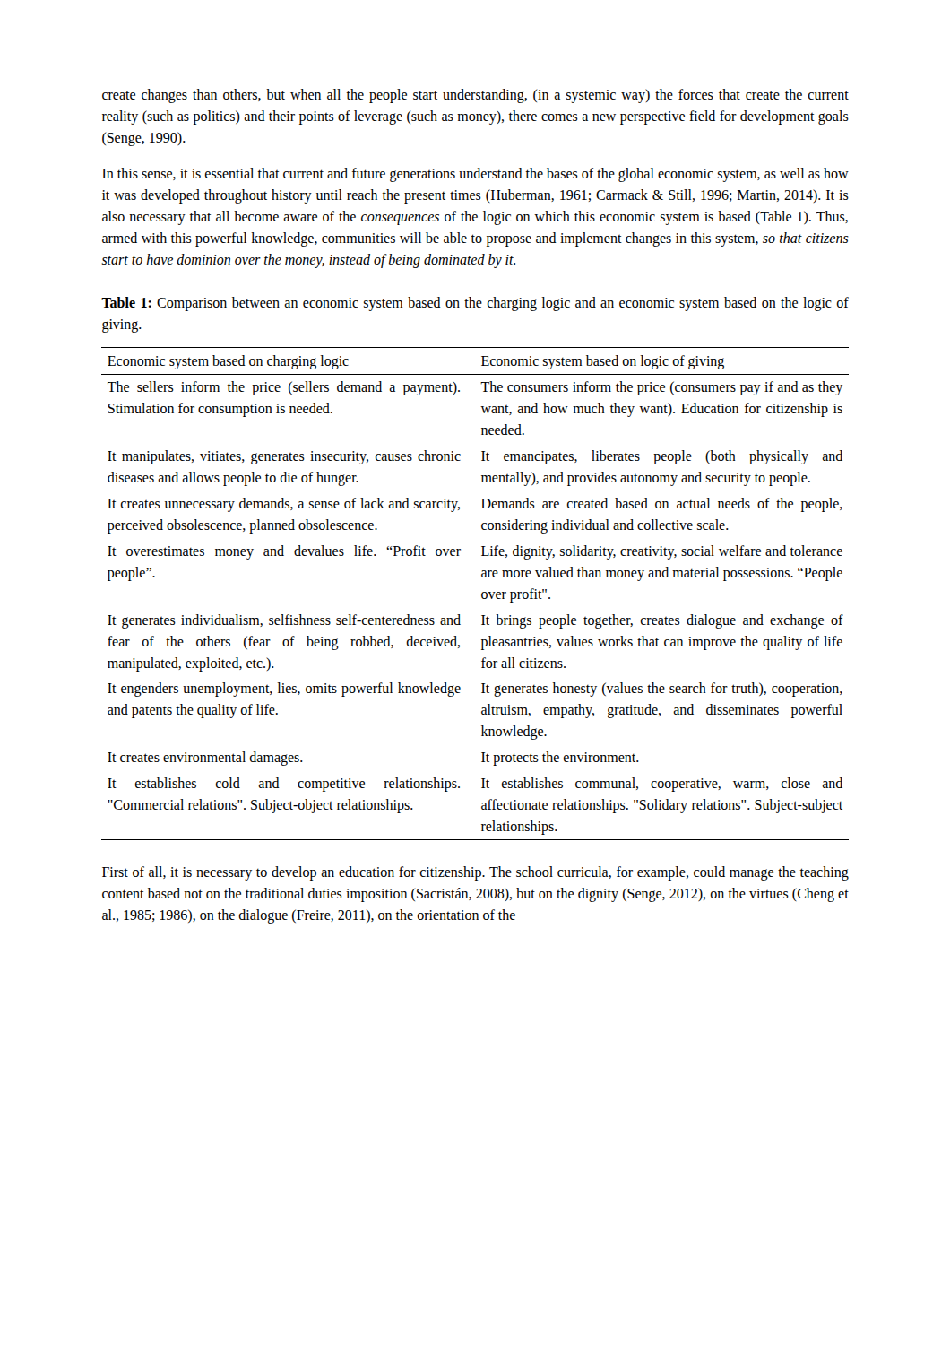create changes than others, but when all the people start understanding, (in a systemic way) the forces that create the current reality (such as politics) and their points of leverage (such as money), there comes a new perspective field for development goals (Senge, 1990).
In this sense, it is essential that current and future generations understand the bases of the global economic system, as well as how it was developed throughout history until reach the present times (Huberman, 1961; Carmack & Still, 1996; Martin, 2014). It is also necessary that all become aware of the consequences of the logic on which this economic system is based (Table 1). Thus, armed with this powerful knowledge, communities will be able to propose and implement changes in this system, so that citizens start to have dominion over the money, instead of being dominated by it.
Table 1: Comparison between an economic system based on the charging logic and an economic system based on the logic of giving.
| Economic system based on charging logic | Economic system based on logic of giving |
| --- | --- |
| The sellers inform the price (sellers demand a payment). Stimulation for consumption is needed. | The consumers inform the price (consumers pay if and as they want, and how much they want). Education for citizenship is needed. |
| It manipulates, vitiates, generates insecurity, causes chronic diseases and allows people to die of hunger. | It emancipates, liberates people (both physically and mentally), and provides autonomy and security to people. |
| It creates unnecessary demands, a sense of lack and scarcity, perceived obsolescence, planned obsolescence. | Demands are created based on actual needs of the people, considering individual and collective scale. |
| It overestimates money and devalues life. “Profit over people”. | Life, dignity, solidarity, creativity, social welfare and tolerance are more valued than money and material possessions. “People over profit". |
| It generates individualism, selfishness self-centeredness and fear of the others (fear of being robbed, deceived, manipulated, exploited, etc.). | It brings people together, creates dialogue and exchange of pleasantries, values works that can improve the quality of life for all citizens. |
| It engenders unemployment, lies, omits powerful knowledge and patents the quality of life. | It generates honesty (values the search for truth), cooperation, altruism, empathy, gratitude, and disseminates powerful knowledge. |
| It creates environmental damages. | It protects the environment. |
| It establishes cold and competitive relationships. "Commercial relations". Subject-object relationships. | It establishes communal, cooperative, warm, close and affectionate relationships. "Solidary relations". Subject-subject relationships. |
First of all, it is necessary to develop an education for citizenship. The school curricula, for example, could manage the teaching content based not on the traditional duties imposition (Sacristán, 2008), but on the dignity (Senge, 2012), on the virtues (Cheng et al., 1985; 1986), on the dialogue (Freire, 2011), on the orientation of the